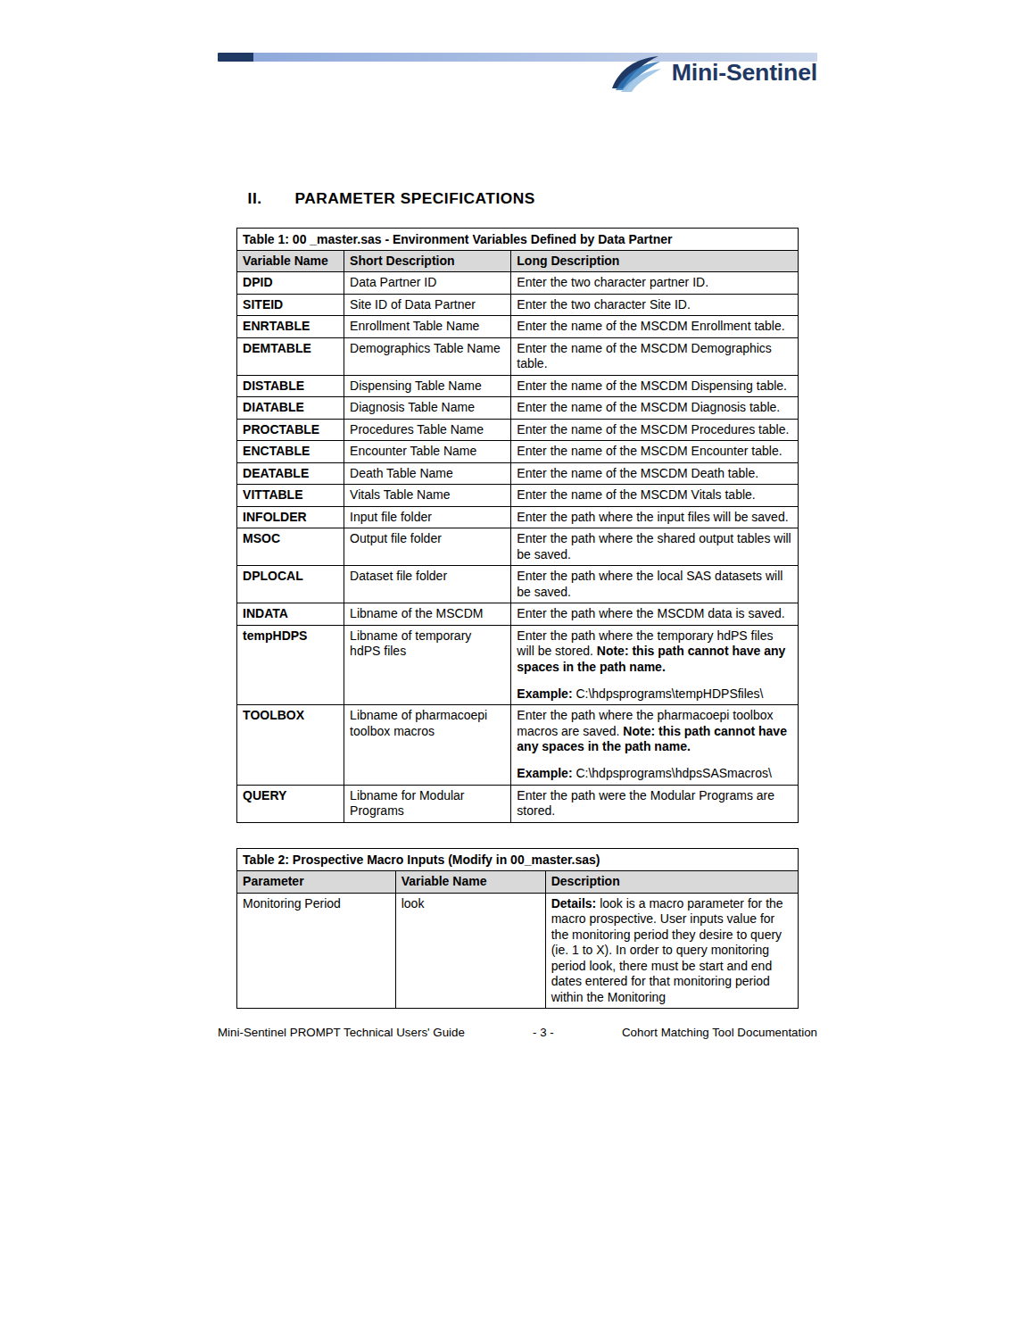Mini-Sentinel
II. PARAMETER SPECIFICATIONS
Table 1: 00 _master.sas - Environment Variables Defined by Data Partner
| Variable Name | Short Description | Long Description |
| --- | --- | --- |
| DPID | Data Partner ID | Enter the two character partner ID. |
| SITEID | Site ID of Data Partner | Enter the two character Site ID. |
| ENRTABLE | Enrollment Table Name | Enter the name of the MSCDM Enrollment table. |
| DEMTABLE | Demographics Table Name | Enter the name of the MSCDM Demographics table. |
| DISTABLE | Dispensing Table Name | Enter the name of the MSCDM Dispensing table. |
| DIATABLE | Diagnosis Table Name | Enter the name of the MSCDM Diagnosis table. |
| PROCTABLE | Procedures Table Name | Enter the name of the MSCDM Procedures table. |
| ENCTABLE | Encounter Table Name | Enter the name of the MSCDM Encounter table. |
| DEATABLE | Death Table Name | Enter the name of the MSCDM Death table. |
| VITTABLE | Vitals Table Name | Enter the name of the MSCDM Vitals table. |
| INFOLDER | Input file folder | Enter the path where the input files will be saved. |
| MSOC | Output file folder | Enter the path where the shared output tables will be saved. |
| DPLOCAL | Dataset file folder | Enter the path where the local SAS datasets will be saved. |
| INDATA | Libname of the MSCDM | Enter the path where the MSCDM data is saved. |
| tempHDPS | Libname of temporary hdPS files | Enter the path where the temporary hdPS files will be stored. Note: this path cannot have any spaces in the path name. Example: C:\hdpsprograms\tempHDPSfiles\ |
| TOOLBOX | Libname of pharmacoepi toolbox macros | Enter the path where the pharmacoepi toolbox macros are saved. Note: this path cannot have any spaces in the path name. Example: C:\hdpsprograms\hdpsSASmacros\ |
| QUERY | Libname for Modular Programs | Enter the path were the Modular Programs are stored. |
Table 2: Prospective Macro Inputs (Modify in 00_master.sas)
| Parameter | Variable Name | Description |
| --- | --- | --- |
| Monitoring Period | look | Details: look is a macro parameter for the macro prospective. User inputs value for the monitoring period they desire to query (ie. 1 to X). In order to query monitoring period look, there must be start and end dates entered for that monitoring period within the Monitoring |
Mini-Sentinel PROMPT Technical Users' Guide
- 3 -
Cohort Matching Tool Documentation